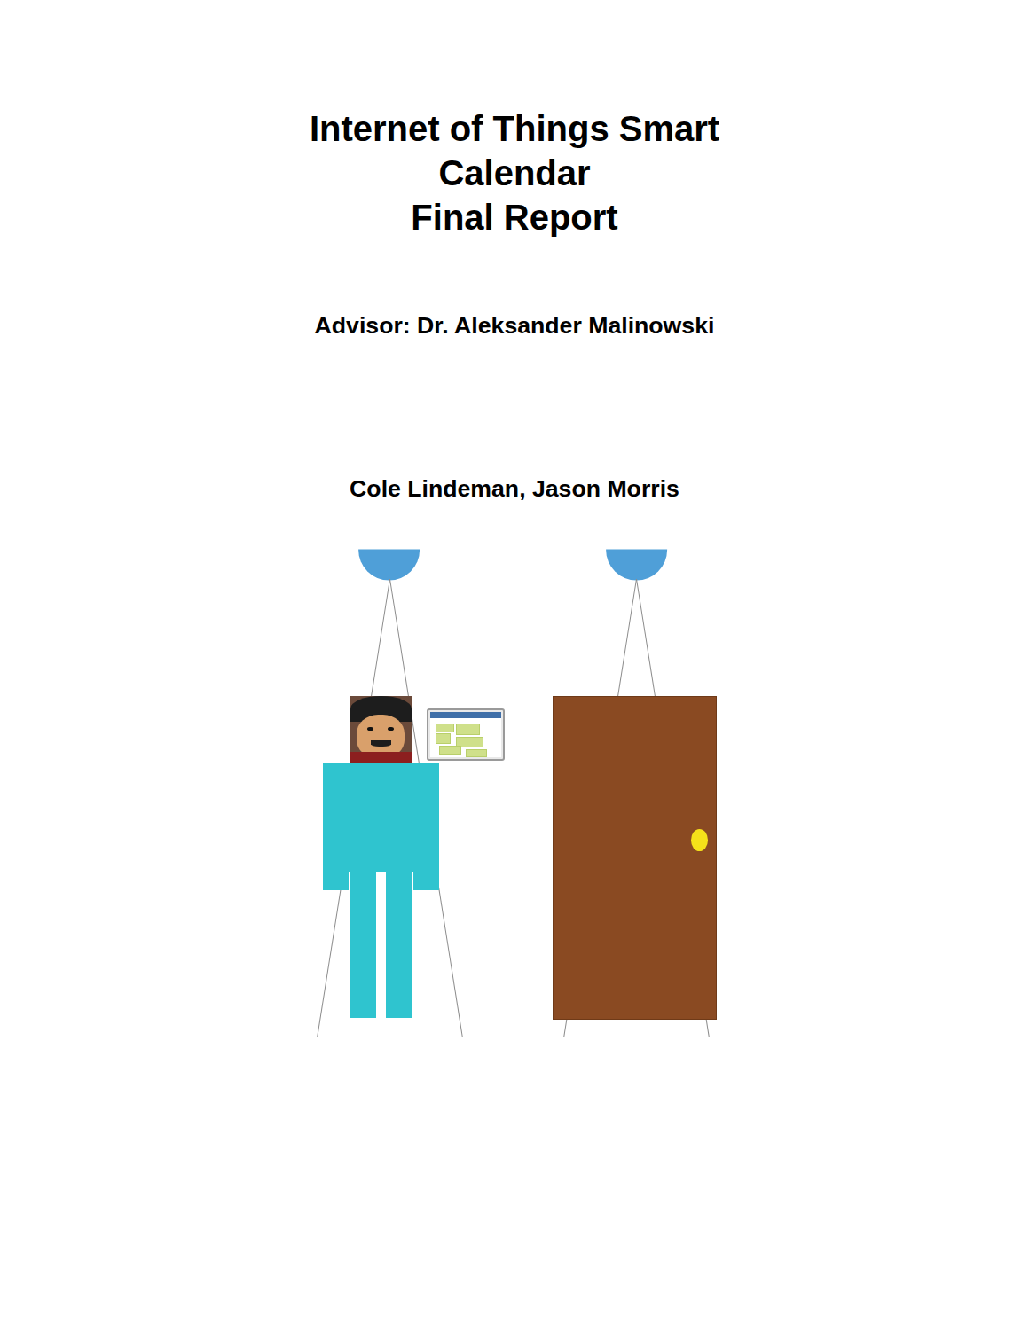Internet of Things Smart Calendar
Final Report
Advisor: Dr. Aleksander Malinowski
Cole Lindeman, Jason Morris